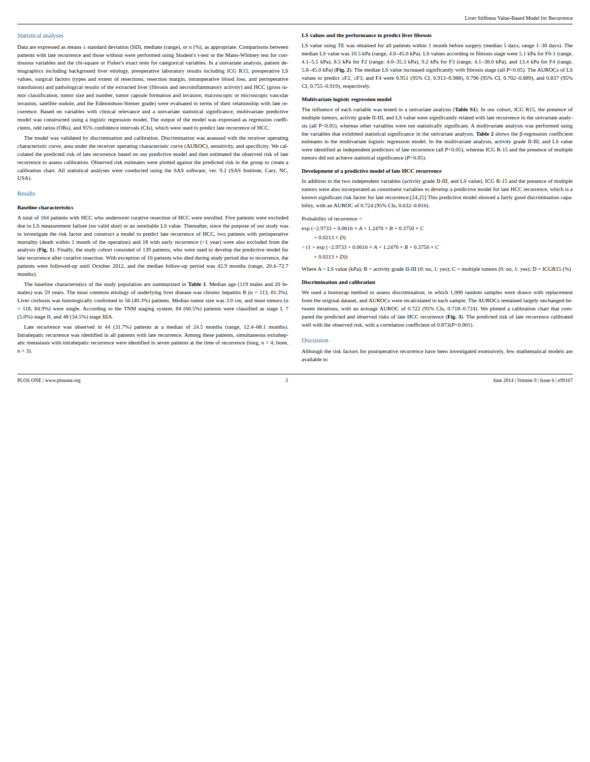Liver Stiffness Value-Based Model for Recurrence
Statistical analyses
Data are expressed as means ± standard deviation (SD), medians (range), or n (%), as appropriate. Comparisons between patients with late recurrence and those without were performed using Student's t-test or the Mann-Whitney test for continuous variables and the chi-square or Fisher's exact tests for categorical variables. In a univariate analysis, patient demographics including background liver etiology, preoperative laboratory results including ICG R15, preoperative LS values, surgical factors (types and extent of resections, resection margin, intraoperative blood loss, and perioperative transfusion) and pathological results of the extracted liver (fibrosis and necroinflammatory activity) and HCC (gross tumor classification, tumor size and number, tumor capsule formation and invasion, macroscopic or microscopic vascular invasion, satellite nodule, and the Edmondson-Steiner grade) were evaluated in terms of their relationship with late recurrence. Based on variables with clinical relevance and a univariate statistical significance, multivariate predictive model was constructed using a logistic regression model. The output of the model was expressed as regression coefficients, odd ratios (ORs), and 95% confidence intervals (CIs), which were used to predict late recurrence of HCC.
The model was validated by discrimination and calibration. Discrimination was assessed with the receiver operating characteristic curve, area under the receiver operating characteristic curve (AUROC), sensitivity, and specificity. We calculated the predicted risk of late recurrence based on our predictive model and then estimated the observed risk of late recurrence to assess calibration. Observed risk estimates were plotted against the predicted risk in the group to create a calibration chart. All statistical analyses were conducted using the SAS software, ver. 9.2 (SAS Institute, Cary, NC, USA).
Results
Baseline characteristics
A total of 164 patients with HCC who underwent curative resection of HCC were enrolled. Five patients were excluded due to LS measurement failure (no valid shot) or an unreliable LS value. Thereafter, since the purpose of our study was to investigate the risk factor and construct a model to predict late recurrence of HCC, two patients with perioperative mortality (death within 1 month of the operation) and 18 with early recurrence (<1 year) were also excluded from the analysis (Fig. 1). Finally, the study cohort consisted of 139 patients, who were used to develop the predictive model for late recurrence after curative resection. With exception of 16 patients who died during study period due to recurrence, the patients were followed-up until October 2012, and the median follow-up period was 42.9 months (range, 20.4–72.7 months).
The baseline characteristics of the study population are summarized in Table 1. Median age (119 males and 20 females) was 59 years. The most common etiology of underlying liver disease was chronic hepatitis B (n = 113, 81.3%). Liver cirrhosis was histologically confirmed in 56 (40.3%) patients. Median tumor size was 3.0 cm, and most tumors (n = 118, 84.9%) were single. According to the TNM staging system, 84 (60.5%) patients were classified as stage I, 7 (5.0%) stage II, and 48 (34.5%) stage IIIA.
Late recurrence was observed in 44 (31.7%) patients at a median of 24.5 months (range, 12.4–68.1 months). Intrahepatic recurrence was identified in all patients with late recurrence. Among these patients, simultaneous extrahepatic metastasis with intrahepatic recurrence were identified in seven patients at the time of recurrence (lung, n = 4; bone, n = 3).
LS values and the performance to predict liver fibrosis
LS value using TE was obtained for all patients within 1 month before surgery (median 5 days; range 1–30 days). The median LS value was 10.5 kPa (range, 4.0–45.0 kPa). LS values according to fibrosis stage were 5.1 kPa for F0-1 (range, 4.1–5.5 kPa), 8.5 kPa for F2 (range, 4.0–35.3 kPa), 9.2 kPa for F3 (range, 4.1–38.0 kPa), and 13.4 kPa for F4 (range, 5.8–45.0 kPa) (Fig. 2). The median LS value increased significantly with fibrosis stage (all P<0.05). The AUROCs of LS values to predict ≥F2, ≥F3, and F4 were 0.951 (95% CI, 0.913–0.988), 0.796 (95% CI, 0.702–0.889), and 0.837 (95% CI, 0.755–0.919), respectively.
Multivariate logistic regression model
The influence of each variable was tested in a univariate analysis (Table S1). In our cohort, ICG R15, the presence of multiple tumors, activity grade II-III, and LS value were significantly related with late recurrence in the univariate analysis (all P<0.05), whereas other variables were not statistically significant. A multivariate analysis was performed using the variables that exhibited statistical significance in the univariate analysis. Table 2 shows the β-regression coefficient estimates in the multivariate logistic regression model. In the multivariate analysis, activity grade II-III, and LS value were identified as independent predictors of late recurrence (all P<0.05), whereas ICG R-15 and the presence of multiple tumors did not achieve statistical significance (P>0.05).
Development of a predictive model of late HCC recurrence
In addition to the two independent variables (activity grade II-III, and LS value), ICG R-15 and the presence of multiple tumors were also incorporated as constituent variables to develop a predictive model for late HCC recurrence, which is a known significant risk factor for late recurrence.[24,25] This predictive model showed a fairly good discrimination capability, with an AUROC of 0.724 (95% CIs, 0.632–0.816).
Probability of recurrence = exp (−2.9733 + 0.0616 × A + 1.2470 × B + 0.3750 × C + 0.0213 × D) ÷ (1 + exp (−2.9733 + 0.0616 × A + 1.2470 × B + 0.3750 × C + 0.0213 × D))
Where A = LS value (kPa); B = activity grade II-III (0: no, 1: yes); C = multiple tumors (0: no, 1: yes); D = ICGR15 (%)
Discrimination and calibration
We used a bootstrap method to assess discrimination, in which 1,000 random samples were drawn with replacement from the original dataset, and AUROCs were recalculated in each sample. The AUROCs remained largely unchanged between iterations, with an average AUROC of 0.722 (95% CIs, 0.718–0.724). We plotted a calibration chart that compared the predicted and observed risks of late HCC recurrence (Fig. 3). The predicted risk of late recurrence calibrated well with the observed risk, with a correlation coefficient of 0.873(P<0.001).
Discussion
Although the risk factors for postoperative recurrence have been investigated extensively, few mathematical models are available to
PLOS ONE | www.plosone.org
3
June 2014 | Volume 9 | Issue 6 | e99167